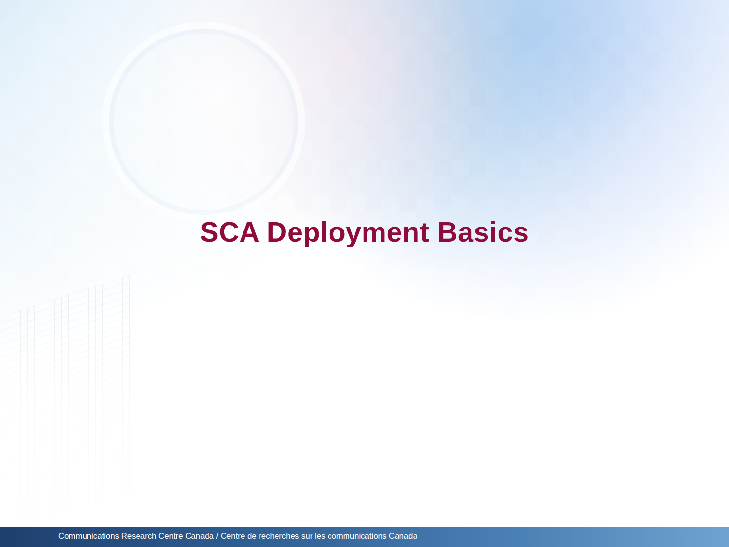SCA Deployment Basics
Communications Research Centre Canada / Centre de recherches sur les communications Canada